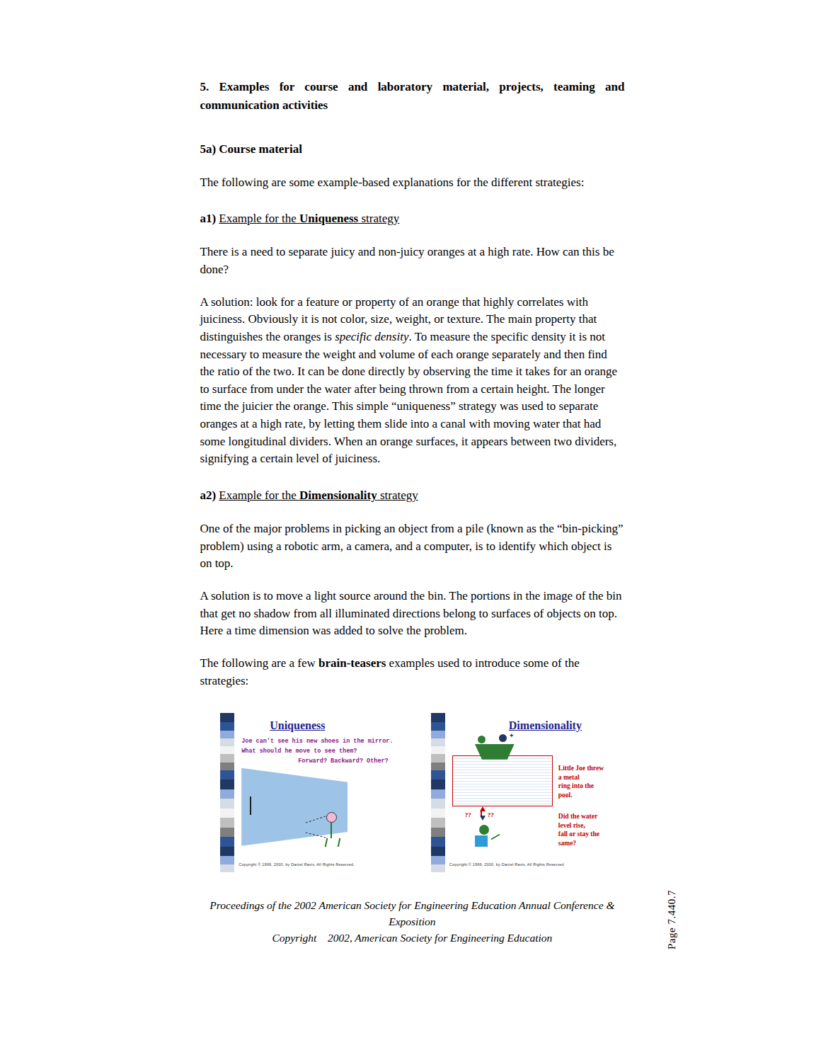5. Examples for course and laboratory material, projects, teaming and communication activities
5a) Course material
The following are some example-based explanations for the different strategies:
a1) Example for the Uniqueness strategy
There is a need to separate juicy and non-juicy oranges at a high rate. How can this be done?
A solution: look for a feature or property of an orange that highly correlates with juiciness. Obviously it is not color, size, weight, or texture. The main property that distinguishes the oranges is specific density. To measure the specific density it is not necessary to measure the weight and volume of each orange separately and then find the ratio of the two. It can be done directly by observing the time it takes for an orange to surface from under the water after being thrown from a certain height. The longer time the juicier the orange. This simple “uniqueness” strategy was used to separate oranges at a high rate, by letting them slide into a canal with moving water that had some longitudinal dividers. When an orange surfaces, it appears between two dividers, signifying a certain level of juiciness.
a2) Example for the Dimensionality strategy
One of the major problems in picking an object from a pile (known as the “bin-picking” problem) using a robotic arm, a camera, and a computer, is to identify which object is on top.
A solution is to move a light source around the bin. The portions in the image of the bin that get no shadow from all illuminated directions belong to surfaces of objects on top. Here a time dimension was added to solve the problem.
The following are a few brain-teasers examples used to introduce some of the strategies:
Uniqueness
Joe can't see his new shoes in the mirror.
What should he move to see them?
Forward? Backward? Other?
Copyright © 1999, 2000, by Daniel Raviv, All Rights Reserved.
Dimensionality
✦
Little Joe threw a metal
ring into the pool.
??
??
Did the water level rise,
fall or stay the same?
Copyright © 1999, 2000, by Daniel Raviv, All Rights Reserved
Proceedings of the 2002 American Society for Engineering Education Annual Conference & Exposition Copyright 2002, American Society for Engineering Education
Page 7.440.7